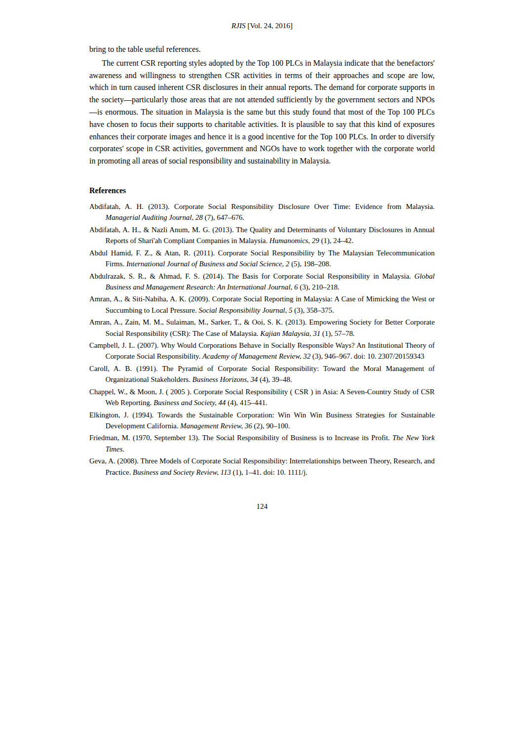RJIS [Vol. 24, 2016]
bring to the table useful references.
The current CSR reporting styles adopted by the Top 100 PLCs in Malaysia indicate that the benefactors' awareness and willingness to strengthen CSR activities in terms of their approaches and scope are low, which in turn caused inherent CSR disclosures in their annual reports. The demand for corporate supports in the society—particularly those areas that are not attended sufficiently by the government sectors and NPOs—is enormous. The situation in Malaysia is the same but this study found that most of the Top 100 PLCs have chosen to focus their supports to charitable activities. It is plausible to say that this kind of exposures enhances their corporate images and hence it is a good incentive for the Top 100 PLCs. In order to diversify corporates' scope in CSR activities, government and NGOs have to work together with the corporate world in promoting all areas of social responsibility and sustainability in Malaysia.
References
Abdifatah, A. H. (2013). Corporate Social Responsibility Disclosure Over Time: Evidence from Malaysia. Managerial Auditing Journal, 28 (7), 647–676.
Abdifatah, A. H., & Nazli Anum, M. G. (2013). The Quality and Determinants of Voluntary Disclosures in Annual Reports of Shari'ah Compliant Companies in Malaysia. Humanomics, 29 (1), 24–42.
Abdul Hamid, F. Z., & Atan, R. (2011). Corporate Social Responsibility by The Malaysian Telecommunication Firms. International Journal of Business and Social Science, 2 (5), 198–208.
Abdulrazak, S. R., & Ahmad, F. S. (2014). The Basis for Corporate Social Responsibility in Malaysia. Global Business and Management Research: An International Journal, 6 (3), 210–218.
Amran, A., & Siti-Nabiha, A. K. (2009). Corporate Social Reporting in Malaysia: A Case of Mimicking the West or Succumbing to Local Pressure. Social Responsibility Journal, 5 (3), 358–375.
Amran, A., Zain, M. M., Sulaiman, M., Sarker, T., & Ooi, S. K. (2013). Empowering Society for Better Corporate Social Responsibility (CSR): The Case of Malaysia. Kajian Malaysia, 31 (1), 57–78.
Campbell, J. L. (2007). Why Would Corporations Behave in Socially Responsible Ways? An Institutional Theory of Corporate Social Responsibility. Academy of Management Review, 32 (3), 946–967. doi: 10. 2307/20159343
Caroll, A. B. (1991). The Pyramid of Corporate Social Responsibility: Toward the Moral Management of Organizational Stakeholders. Business Horizons, 34 (4), 39–48.
Chappel, W., & Moon, J. ( 2005 ). Corporate Social Responsibility ( CSR ) in Asia: A Seven-Country Study of CSR Web Reporting. Business and Society, 44 (4), 415–441.
Elkington, J. (1994). Towards the Sustainable Corporation: Win Win Win Business Strategies for Sustainable Development California. Management Review, 36 (2), 90–100.
Friedman, M. (1970, September 13). The Social Responsibility of Business is to Increase its Profit. The New York Times.
Geva, A. (2008). Three Models of Corporate Social Responsibility: Interrelationships between Theory, Research, and Practice. Business and Society Review, 113 (1), 1–41. doi: 10. 1111/j.
124